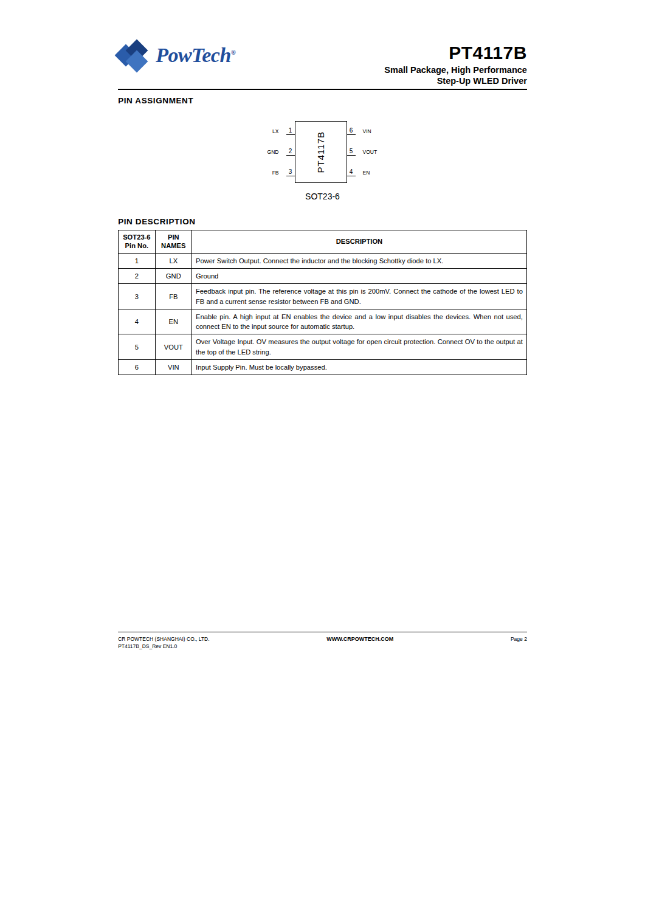PowTech®
PT4117B
Small Package, High Performance
Step-Up WLED Driver
PIN ASSIGNMENT
LX
1
PT4117B
6
VIN
GND
2
5
VOUT
FB
3
4
EN
SOT23-6
PIN DESCRIPTION
| SOT23-6 Pin No. | PIN NAMES | DESCRIPTION |
| --- | --- | --- |
| 1 | LX | Power Switch Output. Connect the inductor and the blocking Schottky diode to LX. |
| 2 | GND | Ground |
| 3 | FB | Feedback input pin. The reference voltage at this pin is 200mV. Connect the cathode of the lowest LED to FB and a current sense resistor between FB and GND. |
| 4 | EN | Enable pin. A high input at EN enables the device and a low input disables the devices. When not used, connect EN to the input source for automatic startup. |
| 5 | VOUT | Over Voltage Input. OV measures the output voltage for open circuit protection. Connect OV to the output at the top of the LED string. |
| 6 | VIN | Input Supply Pin. Must be locally bypassed. |
CR POWTECH (SHANGHAI) CO., LTD.
PT4117B_DS_Rev EN1.0
WWW.CRPOWTECH.COM
Page 2